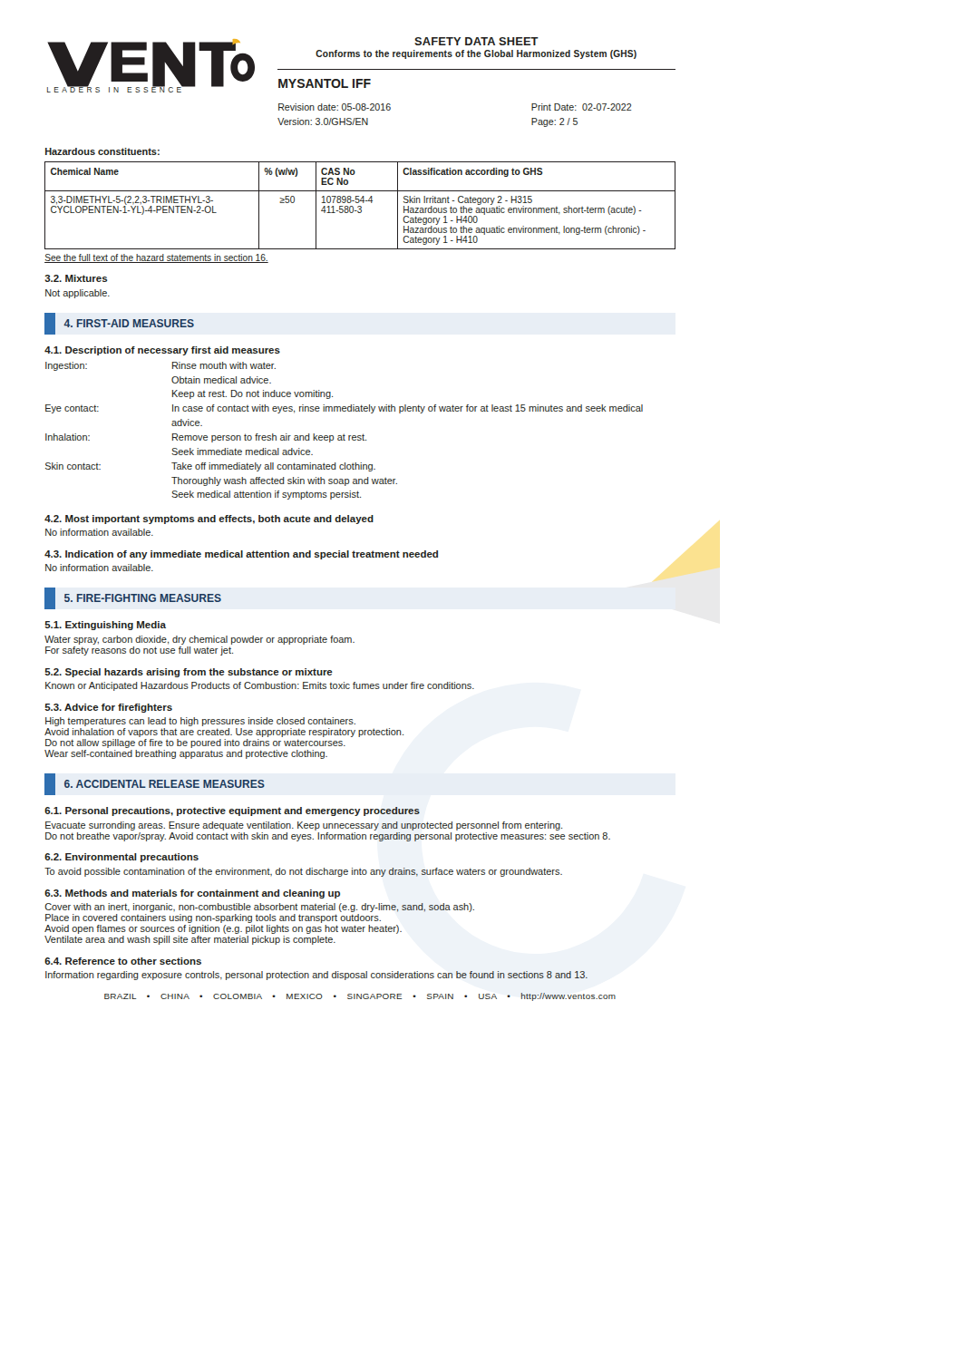LEADERS IN ESSENCE
SAFETY DATA SHEET
Conforms to the requirements of the Global Harmonized System (GHS)
MYSANTOL IFF
Revision date: 05-08-2016
Version: 3.0/GHS/EN
Print Date: 02-07-2022
Page: 2 / 5
Hazardous constituents:
| Chemical Name | % (w/w) | CAS No EC No | Classification according to GHS |
| --- | --- | --- | --- |
| 3,3-DIMETHYL-5-(2,2,3-TRIMETHYL-3-CYCLOPENTEN-1-YL)-4-PENTEN-2-OL | ≥50 | 107898-54-4 411-580-3 | Skin Irritant - Category 2 - H315 Hazardous to the aquatic environment, short-term (acute) - Category 1 - H400 Hazardous to the aquatic environment, long-term (chronic) - Category 1 - H410 |
See the full text of the hazard statements in section 16.
3.2. Mixtures
Not applicable.
4. FIRST-AID MEASURES
4.1. Description of necessary first aid measures
Ingestion:
Rinse mouth with water. Obtain medical advice. Keep at rest. Do not induce vomiting.
Eye contact:
In case of contact with eyes, rinse immediately with plenty of water for at least 15 minutes and seek medical advice.
Inhalation:
Remove person to fresh air and keep at rest. Seek immediate medical advice.
Skin contact:
Take off immediately all contaminated clothing. Thoroughly wash affected skin with soap and water. Seek medical attention if symptoms persist.
4.2. Most important symptoms and effects, both acute and delayed
No information available.
4.3. Indication of any immediate medical attention and special treatment needed
No information available.
5. FIRE-FIGHTING MEASURES
5.1. Extinguishing Media
Water spray, carbon dioxide, dry chemical powder or appropriate foam.
For safety reasons do not use full water jet.
5.2. Special hazards arising from the substance or mixture
Known or Anticipated Hazardous Products of Combustion: Emits toxic fumes under fire conditions.
5.3. Advice for firefighters
High temperatures can lead to high pressures inside closed containers.
Avoid inhalation of vapors that are created. Use appropriate respiratory protection.
Do not allow spillage of fire to be poured into drains or watercourses.
Wear self-contained breathing apparatus and protective clothing.
6. ACCIDENTAL RELEASE MEASURES
6.1. Personal precautions, protective equipment and emergency procedures
Evacuate surronding areas. Ensure adequate ventilation. Keep unnecessary and unprotected personnel from entering.
Do not breathe vapor/spray. Avoid contact with skin and eyes. Information regarding personal protective measures: see section 8.
6.2. Environmental precautions
To avoid possible contamination of the environment, do not discharge into any drains, surface waters or groundwaters.
6.3. Methods and materials for containment and cleaning up
Cover with an inert, inorganic, non-combustible absorbent material (e.g. dry-lime, sand, soda ash).
Place in covered containers using non-sparking tools and transport outdoors.
Avoid open flames or sources of ignition (e.g. pilot lights on gas hot water heater).
Ventilate area and wash spill site after material pickup is complete.
6.4. Reference to other sections
Information regarding exposure controls, personal protection and disposal considerations can be found in sections 8 and 13.
BRAZIL • CHINA • COLOMBIA • MEXICO • SINGAPORE • SPAIN • USA • http://www.ventos.com